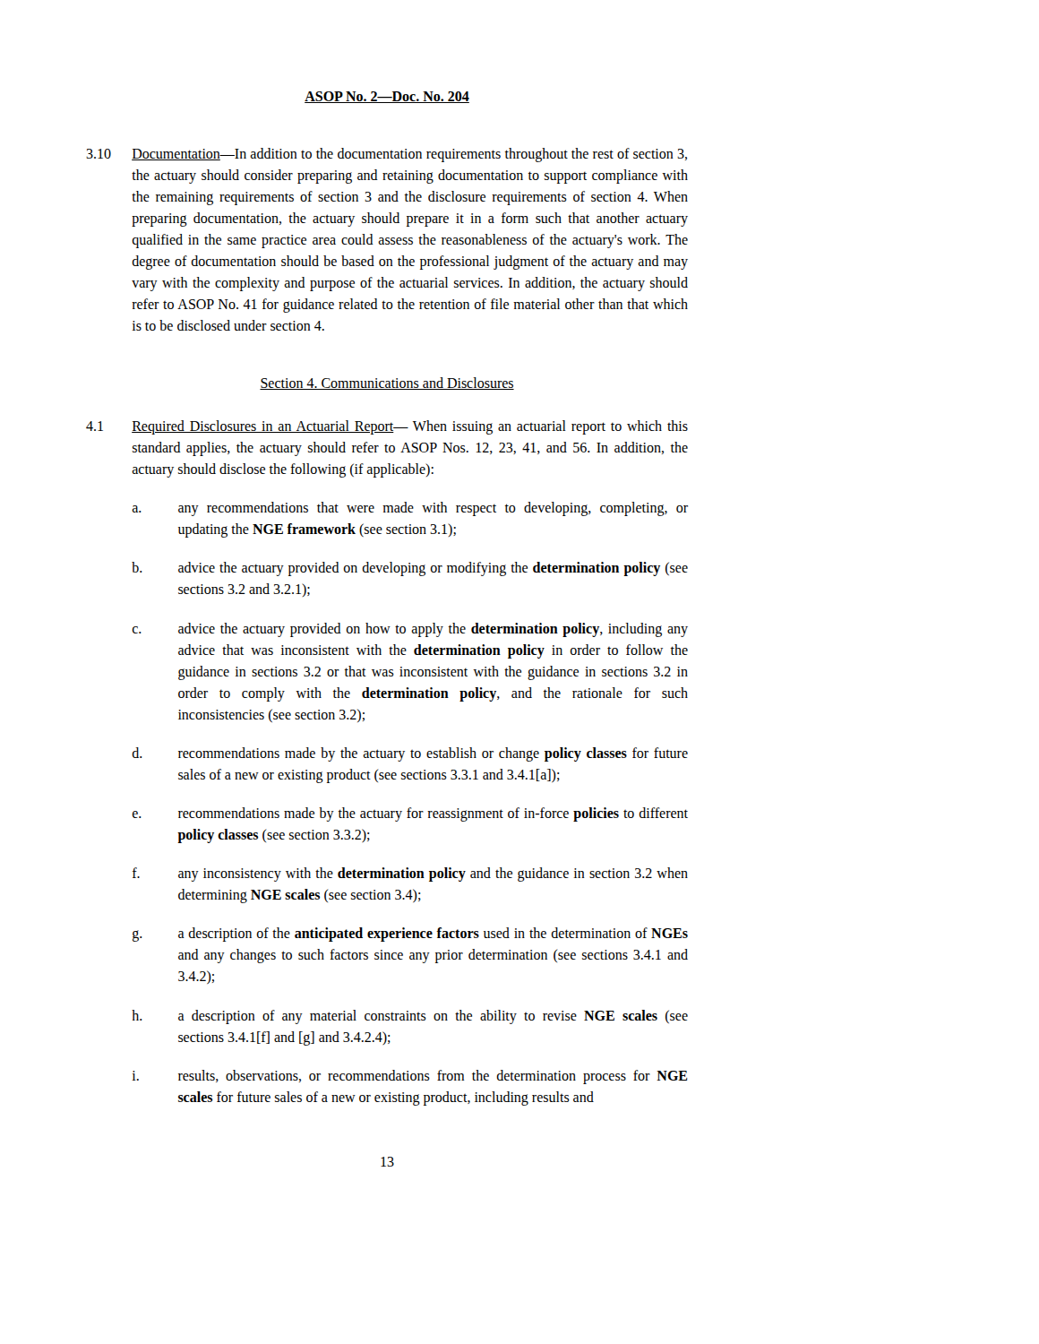ASOP No. 2—Doc. No. 204
3.10
Documentation—In addition to the documentation requirements throughout the rest of section 3, the actuary should consider preparing and retaining documentation to support compliance with the remaining requirements of section 3 and the disclosure requirements of section 4. When preparing documentation, the actuary should prepare it in a form such that another actuary qualified in the same practice area could assess the reasonableness of the actuary's work. The degree of documentation should be based on the professional judgment of the actuary and may vary with the complexity and purpose of the actuarial services. In addition, the actuary should refer to ASOP No. 41 for guidance related to the retention of file material other than that which is to be disclosed under section 4.
Section 4. Communications and Disclosures
4.1
Required Disclosures in an Actuarial Report— When issuing an actuarial report to which this standard applies, the actuary should refer to ASOP Nos. 12, 23, 41, and 56. In addition, the actuary should disclose the following (if applicable):
a.
any recommendations that were made with respect to developing, completing, or updating the NGE framework (see section 3.1);
b.
advice the actuary provided on developing or modifying the determination policy (see sections 3.2 and 3.2.1);
c.
advice the actuary provided on how to apply the determination policy, including any advice that was inconsistent with the determination policy in order to follow the guidance in sections 3.2 or that was inconsistent with the guidance in sections 3.2 in order to comply with the determination policy, and the rationale for such inconsistencies (see section 3.2);
d.
recommendations made by the actuary to establish or change policy classes for future sales of a new or existing product (see sections 3.3.1 and 3.4.1[a]);
e.
recommendations made by the actuary for reassignment of in-force policies to different policy classes (see section 3.3.2);
f.
any inconsistency with the determination policy and the guidance in section 3.2 when determining NGE scales (see section 3.4);
g.
a description of the anticipated experience factors used in the determination of NGEs and any changes to such factors since any prior determination (see sections 3.4.1 and 3.4.2);
h.
a description of any material constraints on the ability to revise NGE scales (see sections 3.4.1[f] and [g] and 3.4.2.4);
i.
results, observations, or recommendations from the determination process for NGE scales for future sales of a new or existing product, including results and
13